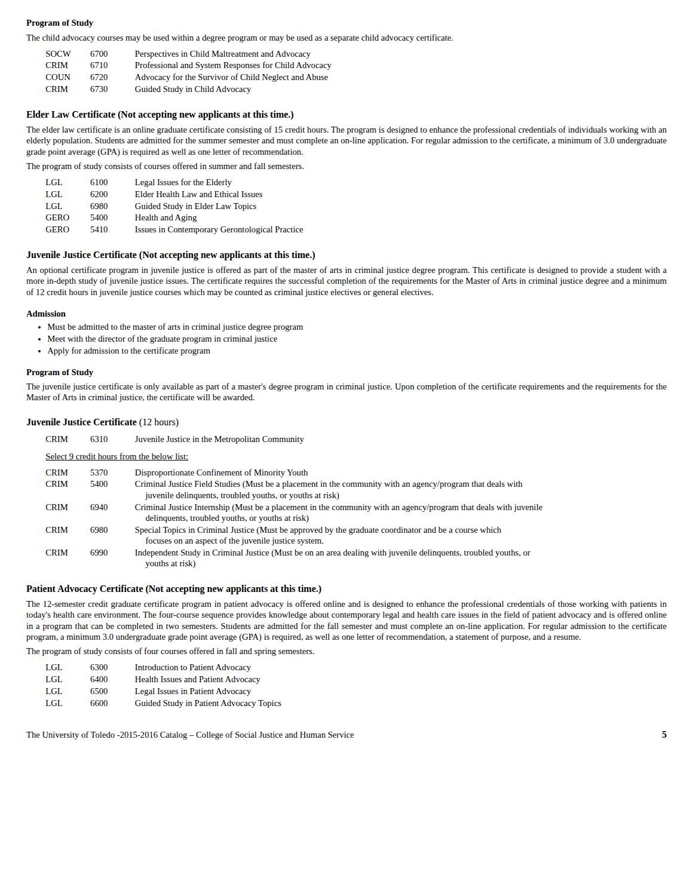Program of Study
The child advocacy courses may be used within a degree program or may be used as a separate child advocacy certificate.
| SOCW | 6700 | Perspectives in Child Maltreatment and Advocacy |
| CRIM | 6710 | Professional and System Responses for Child Advocacy |
| COUN | 6720 | Advocacy for the Survivor of Child Neglect and Abuse |
| CRIM | 6730 | Guided Study in Child Advocacy |
Elder Law Certificate (Not accepting new applicants at this time.)
The elder law certificate is an online graduate certificate consisting of 15 credit hours. The program is designed to enhance the professional credentials of individuals working with an elderly population. Students are admitted for the summer semester and must complete an on-line application. For regular admission to the certificate, a minimum of 3.0 undergraduate grade point average (GPA) is required as well as one letter of recommendation.
The program of study consists of courses offered in summer and fall semesters.
| LGL | 6100 | Legal Issues for the Elderly |
| LGL | 6200 | Elder Health Law and Ethical Issues |
| LGL | 6980 | Guided Study in Elder Law Topics |
| GERO | 5400 | Health and Aging |
| GERO | 5410 | Issues in Contemporary Gerontological Practice |
Juvenile Justice Certificate (Not accepting new applicants at this time.)
An optional certificate program in juvenile justice is offered as part of the master of arts in criminal justice degree program. This certificate is designed to provide a student with a more in-depth study of juvenile justice issues. The certificate requires the successful completion of the requirements for the Master of Arts in criminal justice degree and a minimum of 12 credit hours in juvenile justice courses which may be counted as criminal justice electives or general electives.
Admission
Must be admitted to the master of arts in criminal justice degree program
Meet with the director of the graduate program in criminal justice
Apply for admission to the certificate program
Program of Study
The juvenile justice certificate is only available as part of a master's degree program in criminal justice. Upon completion of the certificate requirements and the requirements for the Master of Arts in criminal justice, the certificate will be awarded.
Juvenile Justice Certificate (12 hours)
| CRIM | 6310 | Juvenile Justice in the Metropolitan Community |
Select 9 credit hours from the below list:
| CRIM | 5370 | Disproportionate Confinement of Minority Youth |
| CRIM | 5400 | Criminal Justice Field Studies (Must be a placement in the community with an agency/program that deals with juvenile delinquents, troubled youths, or youths at risk) |
| CRIM | 6940 | Criminal Justice Internship (Must be a placement in the community with an agency/program that deals with juvenile delinquents, troubled youths, or youths at risk) |
| CRIM | 6980 | Special Topics in Criminal Justice (Must be approved by the graduate coordinator and be a course which focuses on an aspect of the juvenile justice system. |
| CRIM | 6990 | Independent Study in Criminal Justice (Must be on an area dealing with juvenile delinquents, troubled youths, or youths at risk) |
Patient Advocacy Certificate (Not accepting new applicants at this time.)
The 12-semester credit graduate certificate program in patient advocacy is offered online and is designed to enhance the professional credentials of those working with patients in today's health care environment. The four-course sequence provides knowledge about contemporary legal and health care issues in the field of patient advocacy and is offered online in a program that can be completed in two semesters. Students are admitted for the fall semester and must complete an on-line application. For regular admission to the certificate program, a minimum 3.0 undergraduate grade point average (GPA) is required, as well as one letter of recommendation, a statement of purpose, and a resume.
The program of study consists of four courses offered in fall and spring semesters.
| LGL | 6300 | Introduction to Patient Advocacy |
| LGL | 6400 | Health Issues and Patient Advocacy |
| LGL | 6500 | Legal Issues in Patient Advocacy |
| LGL | 6600 | Guided Study in Patient Advocacy Topics |
The University of Toledo -2015-2016 Catalog – College of Social Justice and Human Service 5